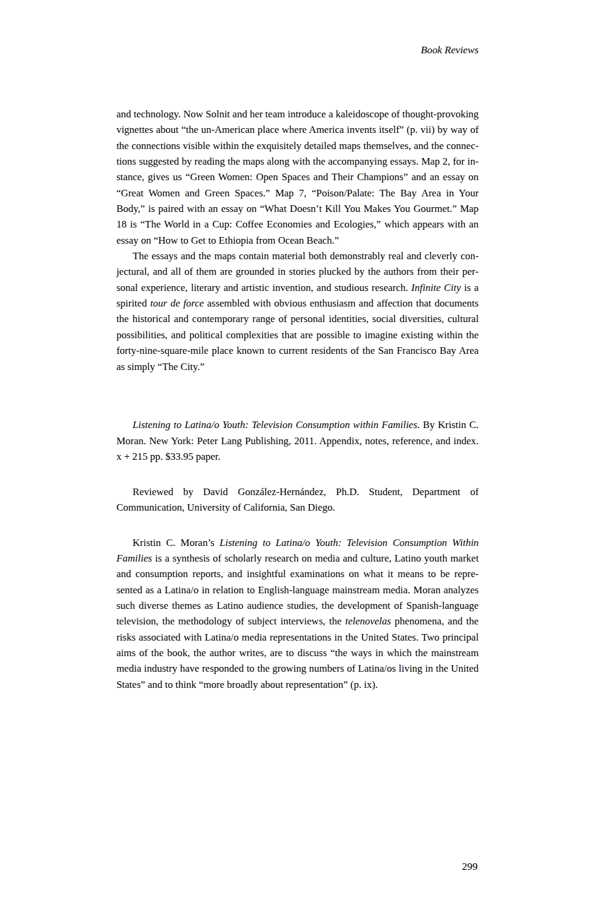Book Reviews
and technology. Now Solnit and her team introduce a kaleidoscope of thought-provoking vignettes about “the un-American place where America invents itself” (p. vii) by way of the connections visible within the exquisitely detailed maps themselves, and the connections suggested by reading the maps along with the accompanying essays. Map 2, for instance, gives us “Green Women: Open Spaces and Their Champions” and an essay on “Great Women and Green Spaces.” Map 7, “Poison/Palate: The Bay Area in Your Body,” is paired with an essay on “What Doesn’t Kill You Makes You Gourmet.” Map 18 is “The World in a Cup: Coffee Economies and Ecologies,” which appears with an essay on “How to Get to Ethiopia from Ocean Beach.”
The essays and the maps contain material both demonstrably real and cleverly conjectural, and all of them are grounded in stories plucked by the authors from their personal experience, literary and artistic invention, and studious research. Infinite City is a spirited tour de force assembled with obvious enthusiasm and affection that documents the historical and contemporary range of personal identities, social diversities, cultural possibilities, and political complexities that are possible to imagine existing within the forty-nine-square-mile place known to current residents of the San Francisco Bay Area as simply “The City.”
Listening to Latina/o Youth: Television Consumption within Families. By Kristin C. Moran. New York: Peter Lang Publishing, 2011. Appendix, notes, reference, and index. x + 215 pp. $33.95 paper.
Reviewed by David González-Hernández, Ph.D. Student, Department of Communication, University of California, San Diego.
Kristin C. Moran’s Listening to Latina/o Youth: Television Consumption Within Families is a synthesis of scholarly research on media and culture, Latino youth market and consumption reports, and insightful examinations on what it means to be represented as a Latina/o in relation to English-language mainstream media. Moran analyzes such diverse themes as Latino audience studies, the development of Spanish-language television, the methodology of subject interviews, the telenovelas phenomena, and the risks associated with Latina/o media representations in the United States. Two principal aims of the book, the author writes, are to discuss “the ways in which the mainstream media industry have responded to the growing numbers of Latina/os living in the United States” and to think “more broadly about representation” (p. ix).
299